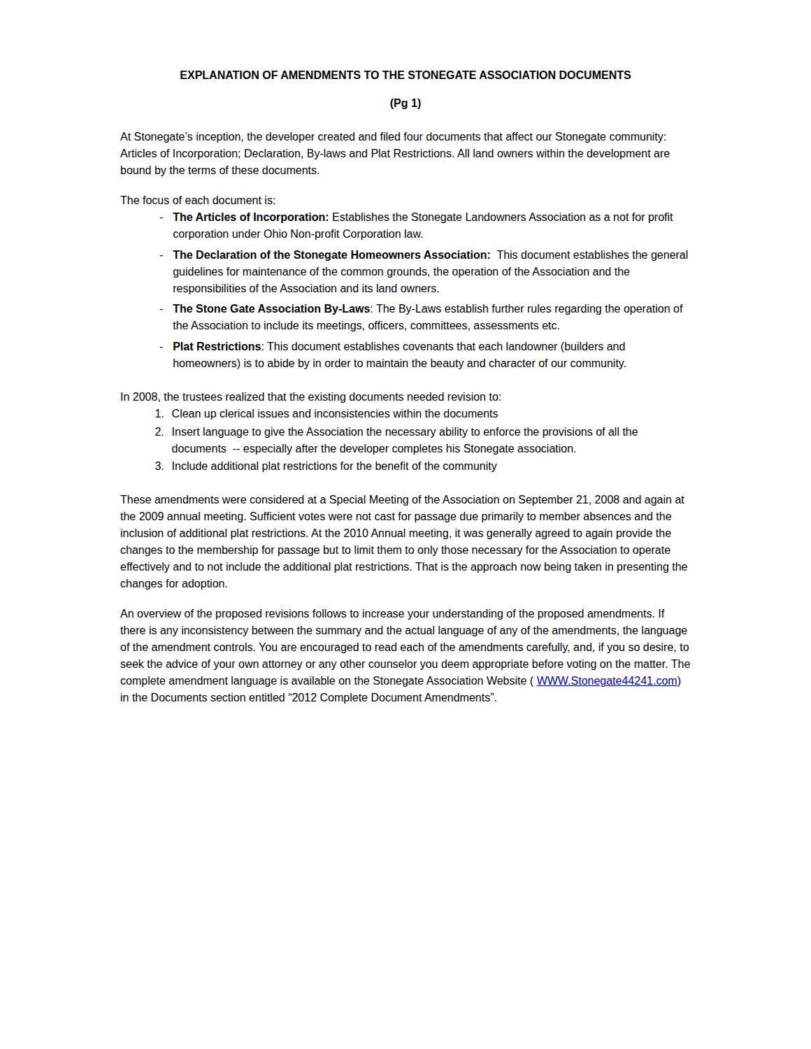EXPLANATION OF AMENDMENTS TO THE STONEGATE ASSOCIATION DOCUMENTS (Pg 1)
At Stonegate’s inception, the developer created and filed four documents that affect our Stonegate community: Articles of Incorporation; Declaration, By-laws and Plat Restrictions. All land owners within the development are bound by the terms of these documents.
The focus of each document is:
The Articles of Incorporation: Establishes the Stonegate Landowners Association as a not for profit corporation under Ohio Non-profit Corporation law.
The Declaration of the Stonegate Homeowners Association: This document establishes the general guidelines for maintenance of the common grounds, the operation of the Association and the responsibilities of the Association and its land owners.
The Stone Gate Association By-Laws: The By-Laws establish further rules regarding the operation of the Association to include its meetings, officers, committees, assessments etc.
Plat Restrictions: This document establishes covenants that each landowner (builders and homeowners) is to abide by in order to maintain the beauty and character of our community.
In 2008, the trustees realized that the existing documents needed revision to:
Clean up clerical issues and inconsistencies within the documents
Insert language to give the Association the necessary ability to enforce the provisions of all the documents -- especially after the developer completes his Stonegate association.
Include additional plat restrictions for the benefit of the community
These amendments were considered at a Special Meeting of the Association on September 21, 2008 and again at the 2009 annual meeting. Sufficient votes were not cast for passage due primarily to member absences and the inclusion of additional plat restrictions. At the 2010 Annual meeting, it was generally agreed to again provide the changes to the membership for passage but to limit them to only those necessary for the Association to operate effectively and to not include the additional plat restrictions. That is the approach now being taken in presenting the changes for adoption.
An overview of the proposed revisions follows to increase your understanding of the proposed amendments. If there is any inconsistency between the summary and the actual language of any of the amendments, the language of the amendment controls. You are encouraged to read each of the amendments carefully, and, if you so desire, to seek the advice of your own attorney or any other counselor you deem appropriate before voting on the matter. The complete amendment language is available on the Stonegate Association Website ( WWW.Stonegate44241.com) in the Documents section entitled “2012 Complete Document Amendments”.